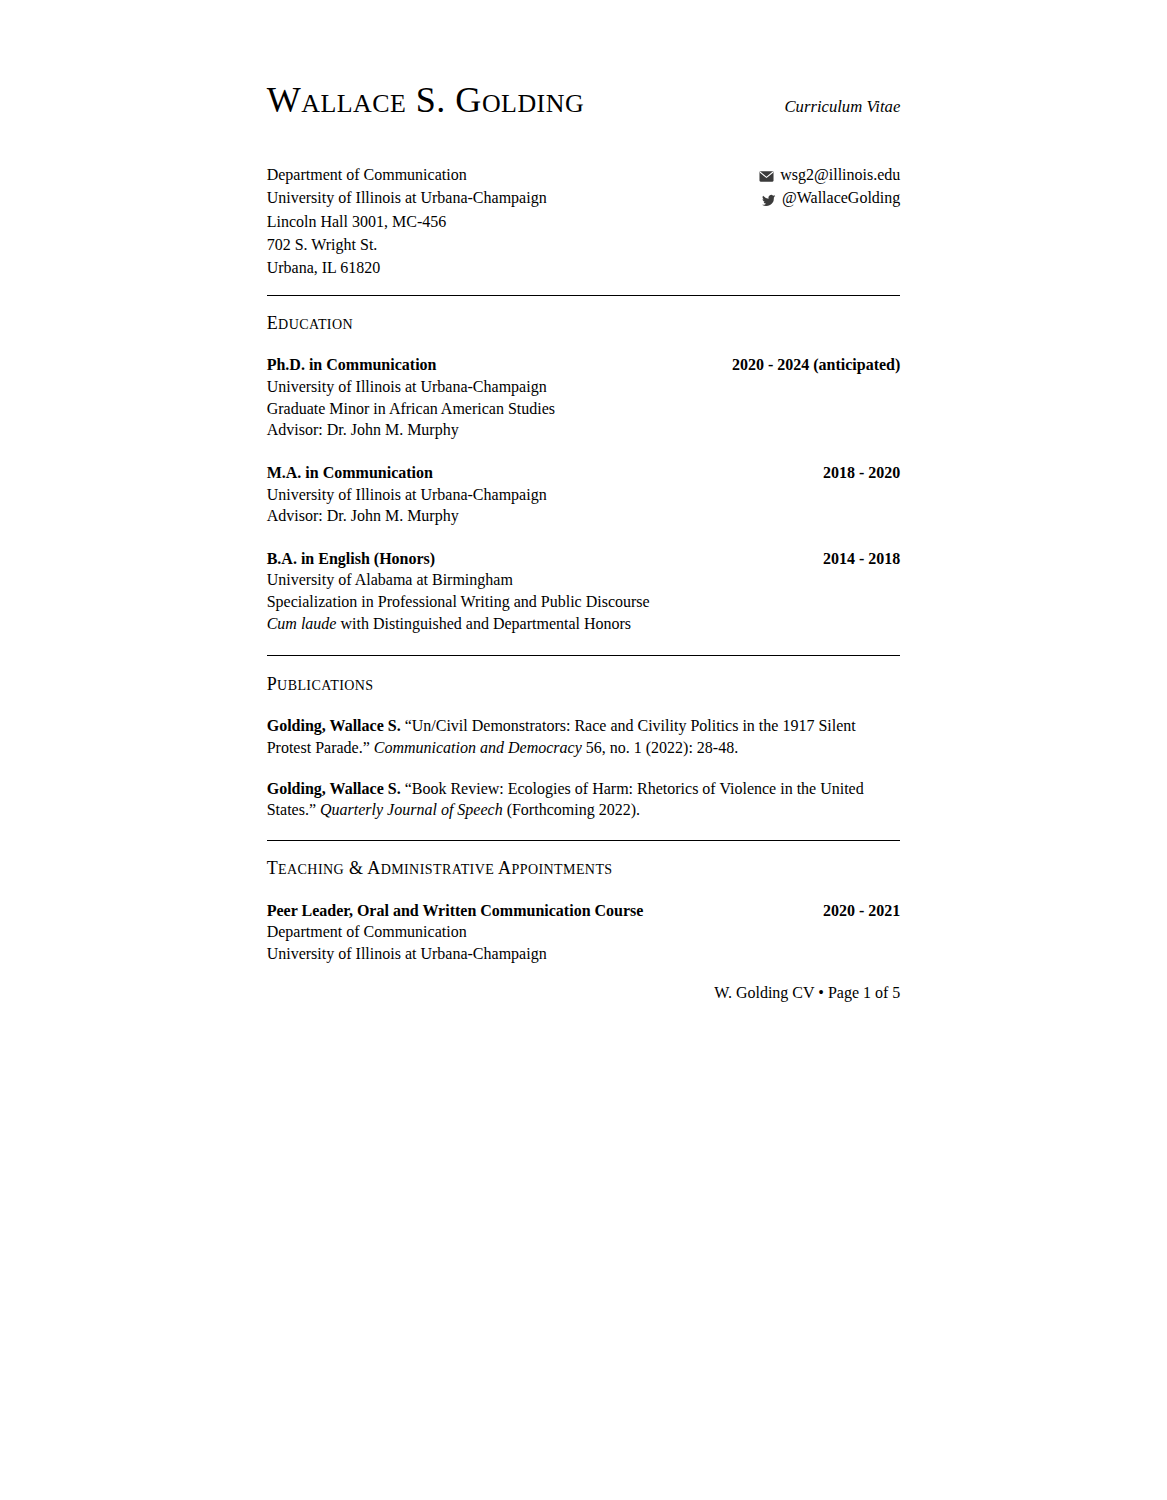WALLACE S. GOLDING
Curriculum Vitae
Department of Communication
University of Illinois at Urbana-Champaign
Lincoln Hall 3001, MC-456
702 S. Wright St.
Urbana, IL 61820
wsg2@illinois.edu
@WallaceGolding
EDUCATION
Ph.D. in Communication 2020 - 2024 (anticipated)
University of Illinois at Urbana-Champaign Graduate Minor in African American Studies Advisor: Dr. John M. Murphy
M.A. in Communication 2018 - 2020
University of Illinois at Urbana-Champaign Advisor: Dr. John M. Murphy
B.A. in English (Honors) 2014 - 2018
University of Alabama at Birmingham Specialization in Professional Writing and Public Discourse Cum laude with Distinguished and Departmental Honors
PUBLICATIONS
Golding, Wallace S. “Un/Civil Demonstrators: Race and Civility Politics in the 1917 Silent Protest Parade.” Communication and Democracy 56, no. 1 (2022): 28-48.
Golding, Wallace S. “Book Review: Ecologies of Harm: Rhetorics of Violence in the United States.” Quarterly Journal of Speech (Forthcoming 2022).
TEACHING & ADMINISTRATIVE APPOINTMENTS
Peer Leader, Oral and Written Communication Course 2020 - 2021
Department of Communication University of Illinois at Urbana-Champaign
W. Golding CV • Page 1 of 5